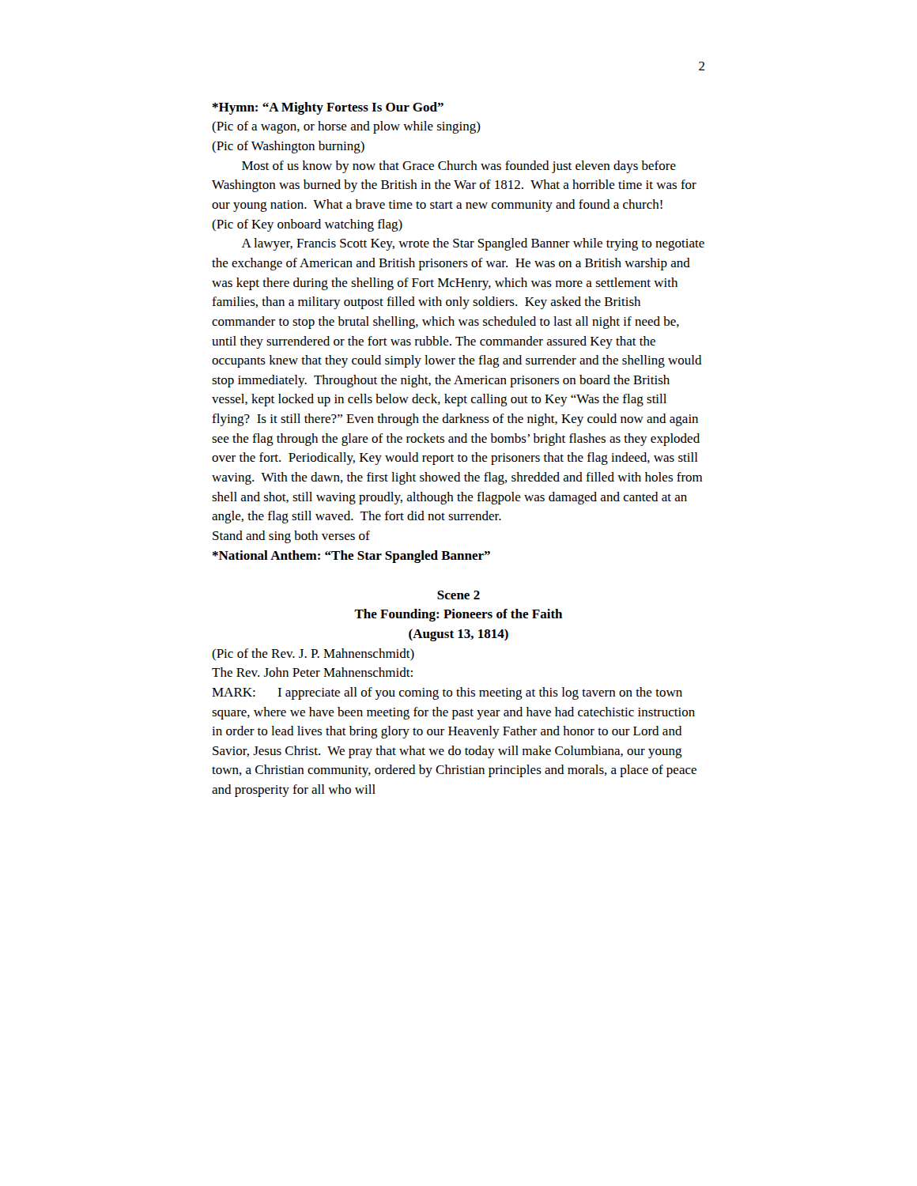2
*Hymn: “A Mighty Fortess Is Our God”
(Pic of a wagon, or horse and plow while singing)
(Pic of Washington burning)
Most of us know by now that Grace Church was founded just eleven days before Washington was burned by the British in the War of 1812. What a horrible time it was for our young nation. What a brave time to start a new community and found a church!
(Pic of Key onboard watching flag)
A lawyer, Francis Scott Key, wrote the Star Spangled Banner while trying to negotiate the exchange of American and British prisoners of war. He was on a British warship and was kept there during the shelling of Fort McHenry, which was more a settlement with families, than a military outpost filled with only soldiers. Key asked the British commander to stop the brutal shelling, which was scheduled to last all night if need be, until they surrendered or the fort was rubble. The commander assured Key that the occupants knew that they could simply lower the flag and surrender and the shelling would stop immediately. Throughout the night, the American prisoners on board the British vessel, kept locked up in cells below deck, kept calling out to Key “Was the flag still flying? Is it still there?” Even through the darkness of the night, Key could now and again see the flag through the glare of the rockets and the bombs’ bright flashes as they exploded over the fort. Periodically, Key would report to the prisoners that the flag indeed, was still waving. With the dawn, the first light showed the flag, shredded and filled with holes from shell and shot, still waving proudly, although the flagpole was damaged and canted at an angle, the flag still waved. The fort did not surrender.
Stand and sing both verses of
*National Anthem: “The Star Spangled Banner”
Scene 2
The Founding: Pioneers of the Faith
(August 13, 1814)
(Pic of the Rev. J. P. Mahnenschmidt)
The Rev. John Peter Mahnenschmidt:
MARK: I appreciate all of you coming to this meeting at this log tavern on the town square, where we have been meeting for the past year and have had catechistic instruction in order to lead lives that bring glory to our Heavenly Father and honor to our Lord and Savior, Jesus Christ. We pray that what we do today will make Columbiana, our young town, a Christian community, ordered by Christian principles and morals, a place of peace and prosperity for all who will